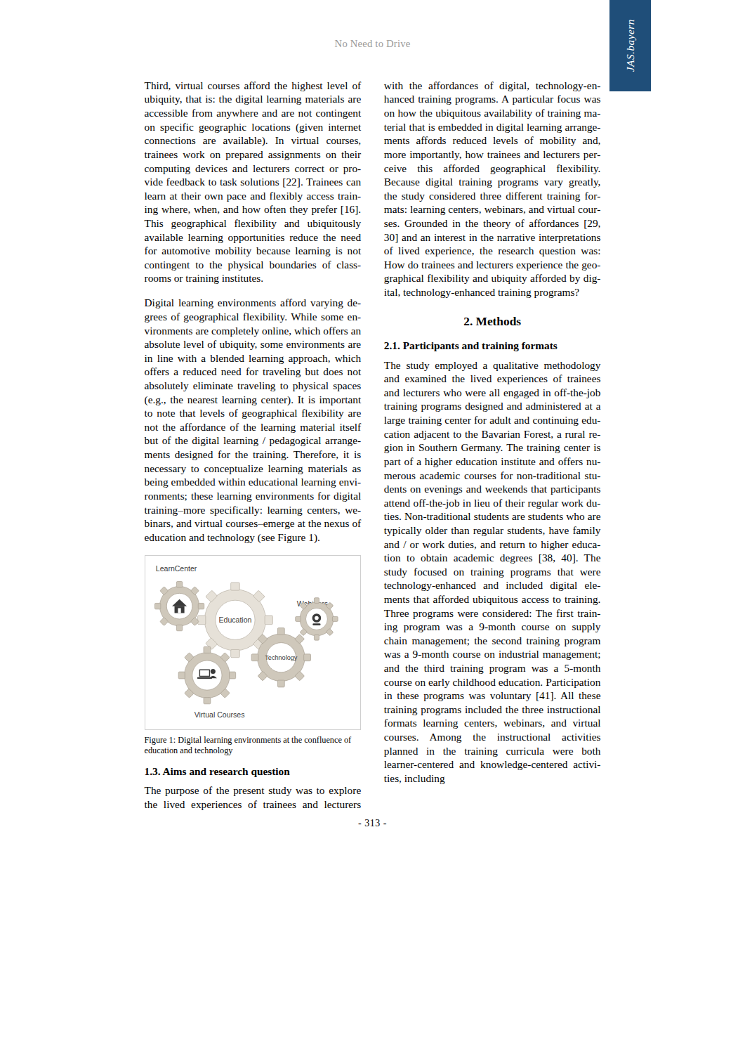JAS.bayern
No Need to Drive
Third, virtual courses afford the highest level of ubiquity, that is: the digital learning materials are accessible from anywhere and are not contingent on specific geographic locations (given internet connections are available). In virtual courses, trainees work on prepared assignments on their computing devices and lecturers correct or provide feedback to task solutions [22]. Trainees can learn at their own pace and flexibly access training where, when, and how often they prefer [16]. This geographical flexibility and ubiquitously available learning opportunities reduce the need for automotive mobility because learning is not contingent to the physical boundaries of classrooms or training institutes.
Digital learning environments afford varying degrees of geographical flexibility. While some environments are completely online, which offers an absolute level of ubiquity, some environments are in line with a blended learning approach, which offers a reduced need for traveling but does not absolutely eliminate traveling to physical spaces (e.g., the nearest learning center). It is important to note that levels of geographical flexibility are not the affordance of the learning material itself but of the digital learning / pedagogical arrangements designed for the training. Therefore, it is necessary to conceptualize learning materials as being embedded within educational learning environments; these learning environments for digital training–more specifically: learning centers, webinars, and virtual courses–emerge at the nexus of education and technology (see Figure 1).
LearnCenter Webinars Virtual Courses Education Technology
Figure 1: Digital learning environments at the confluence of education and technology
1.3. Aims and research question
The purpose of the present study was to explore the lived experiences of trainees and lecturers with the affordances of digital, technology-enhanced training programs. A particular focus was on how the ubiquitous availability of training material that is embedded in digital learning arrangements affords reduced levels of mobility and, more importantly, how trainees and lecturers perceive this afforded geographical flexibility. Because digital training programs vary greatly, the study considered three different training formats: learning centers, webinars, and virtual courses. Grounded in the theory of affordances [29, 30] and an interest in the narrative interpretations of lived experience, the research question was: How do trainees and lecturers experience the geographical flexibility and ubiquity afforded by digital, technology-enhanced training programs?
2. Methods
2.1. Participants and training formats
The study employed a qualitative methodology and examined the lived experiences of trainees and lecturers who were all engaged in off-the-job training programs designed and administered at a large training center for adult and continuing education adjacent to the Bavarian Forest, a rural region in Southern Germany. The training center is part of a higher education institute and offers numerous academic courses for non-traditional students on evenings and weekends that participants attend off-the-job in lieu of their regular work duties. Non-traditional students are students who are typically older than regular students, have family and / or work duties, and return to higher education to obtain academic degrees [38, 40]. The study focused on training programs that were technology-enhanced and included digital elements that afforded ubiquitous access to training. Three programs were considered: The first training program was a 9-month course on supply chain management; the second training program was a 9-month course on industrial management; and the third training program was a 5-month course on early childhood education. Participation in these programs was voluntary [41]. All these training programs included the three instructional formats learning centers, webinars, and virtual courses. Among the instructional activities planned in the training curricula were both learner-centered and knowledge-centered activities, including
- 313 -